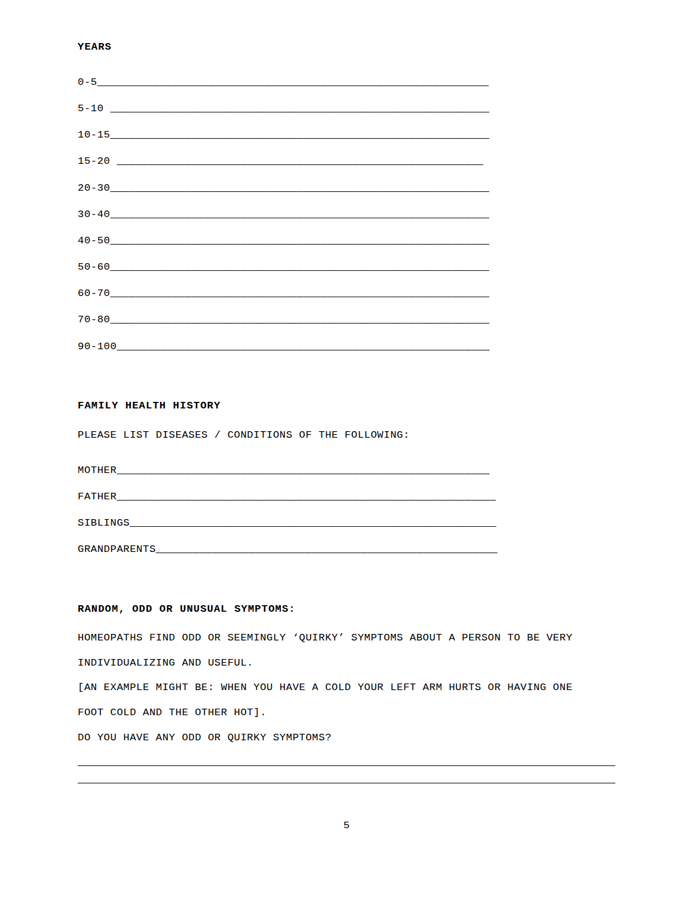Years
0-5_______________________________________________________________
5-10 _____________________________________________________________
10-15_____________________________________________________________
15-20 ___________________________________________________________
20-30_____________________________________________________________
30-40_____________________________________________________________
40-50_____________________________________________________________
50-60_____________________________________________________________
60-70_____________________________________________________________
70-80_____________________________________________________________
90-100____________________________________________________________
Family Health History
Please list diseases / conditions of the following:
Mother____________________________________________________________
Father_____________________________________________________________
Siblings___________________________________________________________
Grandparents_______________________________________________________
Random, odd or unusual symptoms:
Homeopaths find odd or seemingly ‘quirky’ symptoms about a person to be very
individualizing and useful.
[An example might be: when you have a cold your left arm hurts or having one
foot cold and the other hot].
Do you have any odd or quirky symptoms?
5